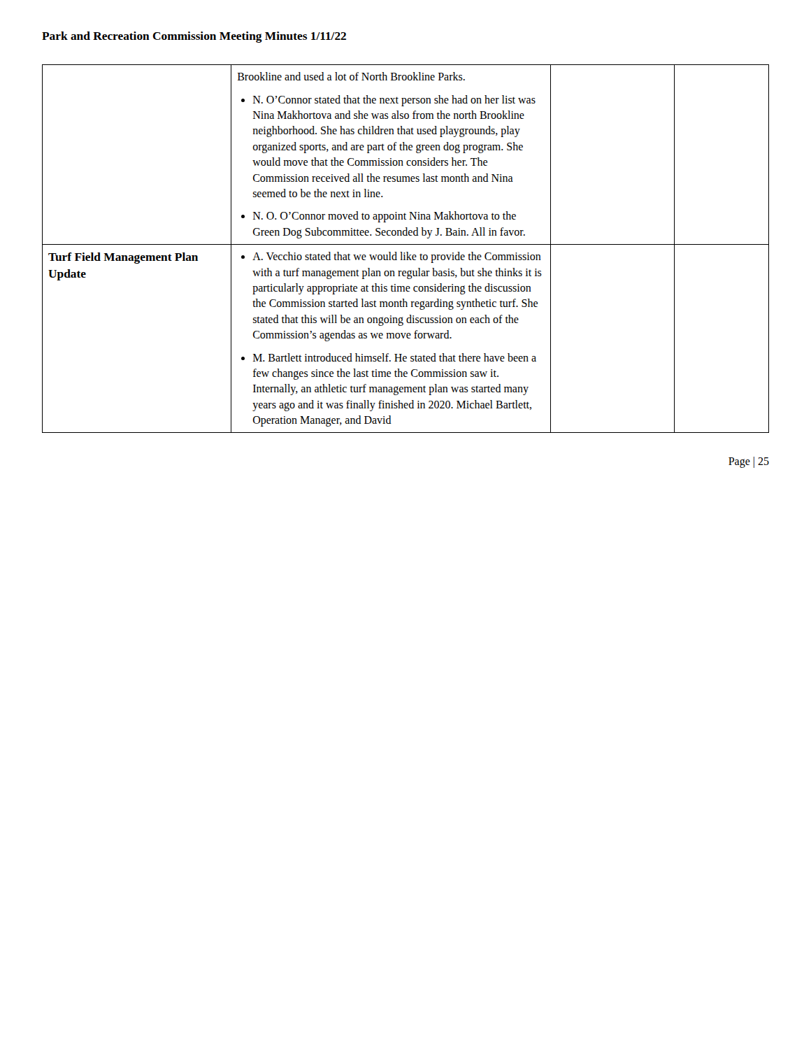Park and Recreation Commission Meeting Minutes 1/11/22
| | Brookline and used a lot of North Brookline Parks. N. O’Connor stated that the next person she had on her list was Nina Makhortova and she was also from the north Brookline neighborhood. She has children that used playgrounds, play organized sports, and are part of the green dog program. She would move that the Commission considers her. The Commission received all the resumes last month and Nina seemed to be the next in line. N. O. O’Connor moved to appoint Nina Makhortova to the Green Dog Subcommittee. Seconded by J. Bain. All in favor. | | |
| Turf Field Management Plan Update | A. Vecchio stated that we would like to provide the Commission with a turf management plan on regular basis, but she thinks it is particularly appropriate at this time considering the discussion the Commission started last month regarding synthetic turf. She stated that this will be an ongoing discussion on each of the Commission’s agendas as we move forward. M. Bartlett introduced himself. He stated that there have been a few changes since the last time the Commission saw it. Internally, an athletic turf management plan was started many years ago and it was finally finished in 2020. Michael Bartlett, Operation Manager, and David | | |
Page | 25